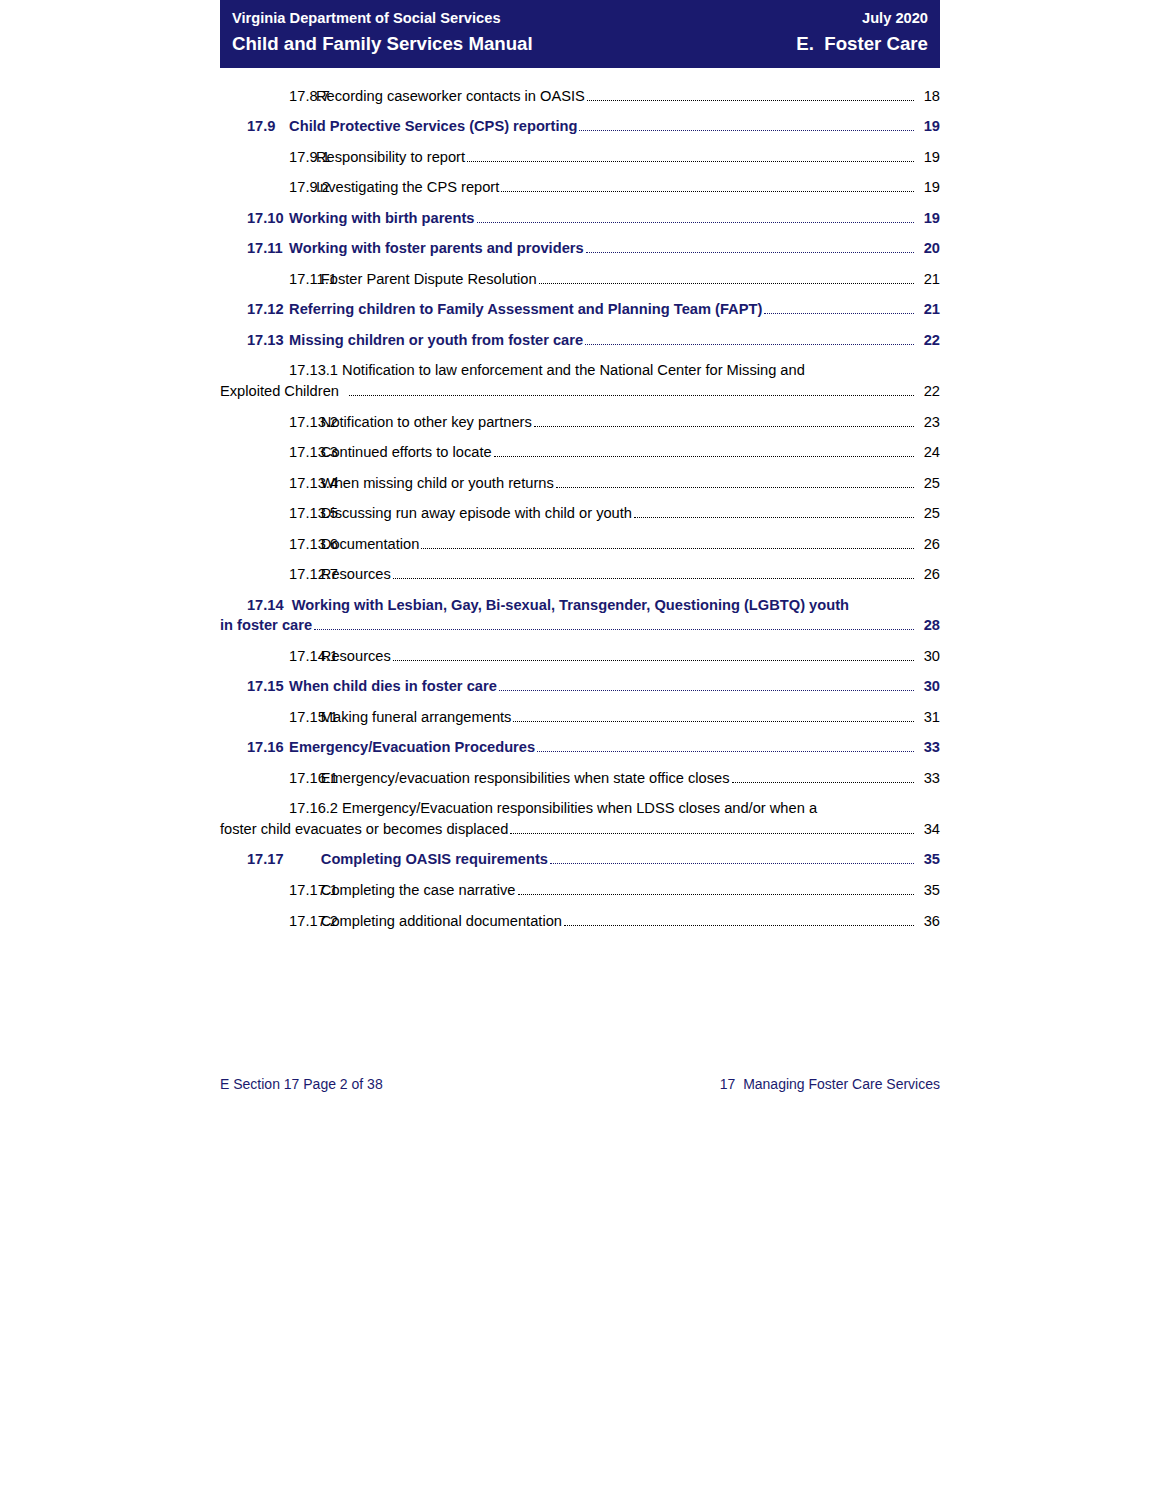Virginia Department of Social Services
Child and Family Services Manual
July 2020
E. Foster Care
17.8.7 Recording caseworker contacts in OASIS 18
17.9 Child Protective Services (CPS) reporting 19
17.9.1 Responsibility to report 19
17.9.2 Investigating the CPS report 19
17.10 Working with birth parents 19
17.11 Working with foster parents and providers 20
17.11.1 Foster Parent Dispute Resolution 21
17.12 Referring children to Family Assessment and Planning Team (FAPT) 21
17.13 Missing children or youth from foster care 22
17.13.1 Notification to law enforcement and the National Center for Missing and
Exploited Children 22
17.13.2 Notification to other key partners 23
17.13.3 Continued efforts to locate 24
17.13.4 When missing child or youth returns 25
17.13.5 Discussing run away episode with child or youth 25
17.13.6 Documentation 26
17.12.7 Resources 26
17.14 Working with Lesbian, Gay, Bi-sexual, Transgender, Questioning (LGBTQ) youth
in foster care 28
17.14.1 Resources 30
17.15 When child dies in foster care 30
17.15.1 Making funeral arrangements 31
17.16 Emergency/Evacuation Procedures 33
17.16.1 Emergency/evacuation responsibilities when state office closes 33
17.16.2 Emergency/Evacuation responsibilities when LDSS closes and/or when a
foster child evacuates or becomes displaced 34
17.17 Completing OASIS requirements 35
17.17.1 Completing the case narrative 35
17.17.2 Completing additional documentation 36
E Section 17 Page 2 of 38
17 Managing Foster Care Services